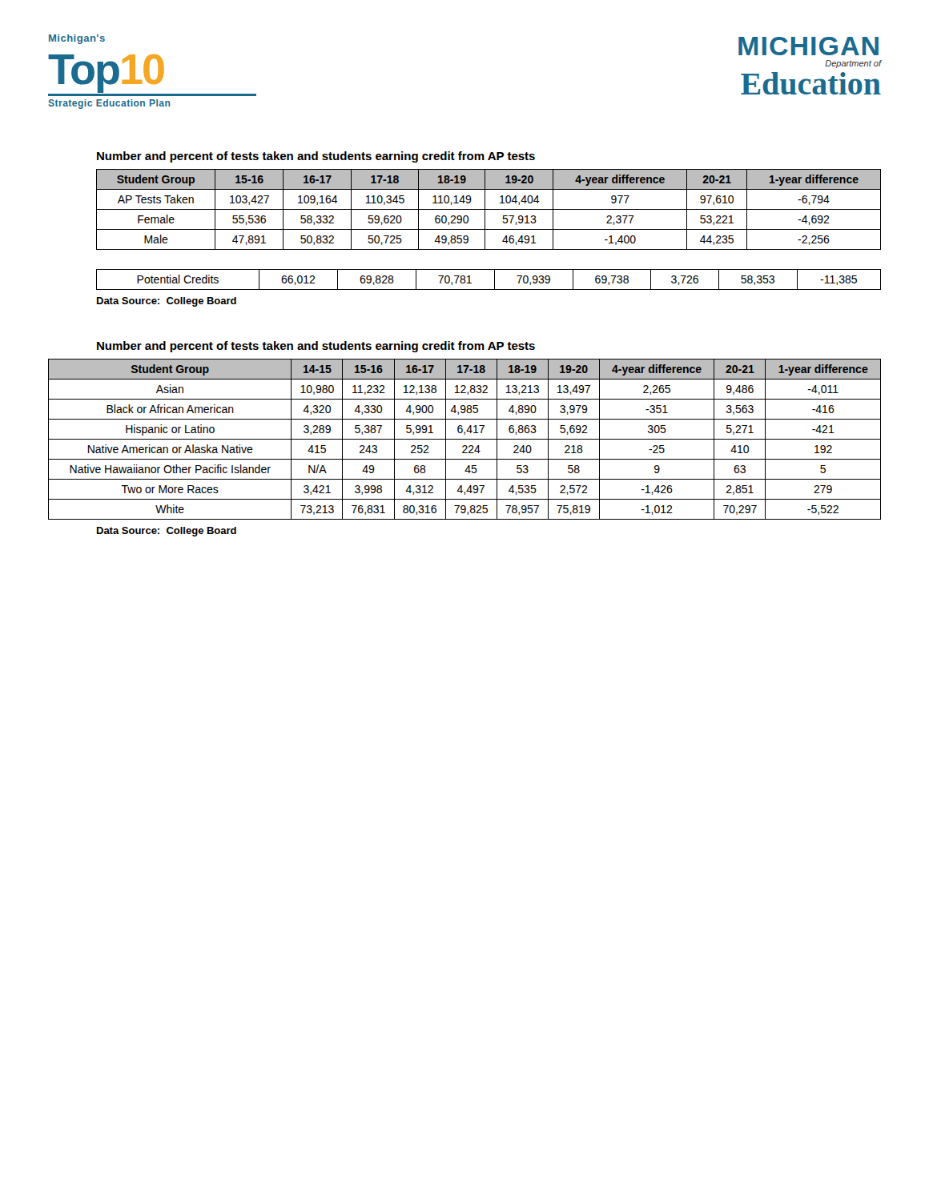Michigan's
Top10
Strategic Education Plan
MICHIGAN
Department of
Education
Number and percent of tests taken and students earning credit from AP tests
| Student Group | 15-16 | 16-17 | 17-18 | 18-19 | 19-20 | 4-year difference | 20-21 | 1-year difference |
| --- | --- | --- | --- | --- | --- | --- | --- | --- |
| AP Tests Taken | 103,427 | 109,164 | 110,345 | 110,149 | 104,404 | 977 | 97,610 | -6,794 |
| Female | 55,536 | 58,332 | 59,620 | 60,290 | 57,913 | 2,377 | 53,221 | -4,692 |
| Male | 47,891 | 50,832 | 50,725 | 49,859 | 46,491 | -1,400 | 44,235 | -2,256 |
| Potential Credits | 66,012 | 69,828 | 70,781 | 70,939 | 69,738 | 3,726 | 58,353 | -11,385 |
Data Source: College Board
Number and percent of tests taken and students earning credit from AP tests
| Student Group | 14-15 | 15-16 | 16-17 | 17-18 | 18-19 | 19-20 | 4-year difference | 20-21 | 1-year difference |
| --- | --- | --- | --- | --- | --- | --- | --- | --- | --- |
| Asian | 10,980 | 11,232 | 12,138 | 12,832 | 13,213 | 13,497 | 2,265 | 9,486 | -4,011 |
| Black or African American | 4,320 | 4,330 | 4,900 | 4,985 | 4,890 | 3,979 | -351 | 3,563 | -416 |
| Hispanic or Latino | 3,289 | 5,387 | 5,991 | 6,417 | 6,863 | 5,692 | 305 | 5,271 | -421 |
| Native American or Alaska Native | 415 | 243 | 252 | 224 | 240 | 218 | -25 | 410 | 192 |
| Native Hawaiianor Other Pacific Islander | N/A | 49 | 68 | 45 | 53 | 58 | 9 | 63 | 5 |
| Two or More Races | 3,421 | 3,998 | 4,312 | 4,497 | 4,535 | 2,572 | -1,426 | 2,851 | 279 |
| White | 73,213 | 76,831 | 80,316 | 79,825 | 78,957 | 75,819 | -1,012 | 70,297 | -5,522 |
Data Source: College Board